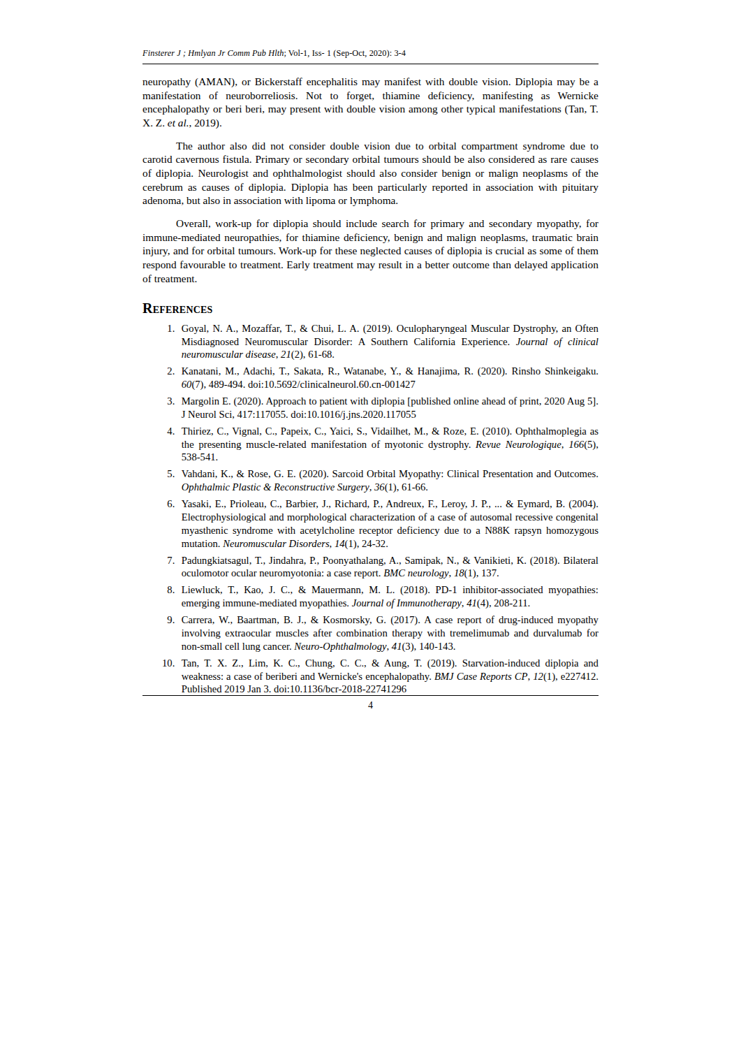Finsterer J ; Hmlyan Jr Comm Pub Hlth; Vol-1, Iss- 1 (Sep-Oct, 2020): 3-4
neuropathy (AMAN), or Bickerstaff encephalitis may manifest with double vision. Diplopia may be a manifestation of neuroborreliosis. Not to forget, thiamine deficiency, manifesting as Wernicke encephalopathy or beri beri, may present with double vision among other typical manifestations (Tan, T. X. Z. et al., 2019).
The author also did not consider double vision due to orbital compartment syndrome due to carotid cavernous fistula. Primary or secondary orbital tumours should be also considered as rare causes of diplopia. Neurologist and ophthalmologist should also consider benign or malign neoplasms of the cerebrum as causes of diplopia. Diplopia has been particularly reported in association with pituitary adenoma, but also in association with lipoma or lymphoma.
Overall, work-up for diplopia should include search for primary and secondary myopathy, for immune-mediated neuropathies, for thiamine deficiency, benign and malign neoplasms, traumatic brain injury, and for orbital tumours. Work-up for these neglected causes of diplopia is crucial as some of them respond favourable to treatment. Early treatment may result in a better outcome than delayed application of treatment.
References
Goyal, N. A., Mozaffar, T., & Chui, L. A. (2019). Oculopharyngeal Muscular Dystrophy, an Often Misdiagnosed Neuromuscular Disorder: A Southern California Experience. Journal of clinical neuromuscular disease, 21(2), 61-68.
Kanatani, M., Adachi, T., Sakata, R., Watanabe, Y., & Hanajima, R. (2020). Rinsho Shinkeigaku. 60(7), 489-494. doi:10.5692/clinicalneurol.60.cn-001427
Margolin E. (2020). Approach to patient with diplopia [published online ahead of print, 2020 Aug 5]. J Neurol Sci, 417:117055. doi:10.1016/j.jns.2020.117055
Thiriez, C., Vignal, C., Papeix, C., Yaici, S., Vidailhet, M., & Roze, E. (2010). Ophthalmoplegia as the presenting muscle-related manifestation of myotonic dystrophy. Revue Neurologique, 166(5), 538-541.
Vahdani, K., & Rose, G. E. (2020). Sarcoid Orbital Myopathy: Clinical Presentation and Outcomes. Ophthalmic Plastic & Reconstructive Surgery, 36(1), 61-66.
Yasaki, E., Prioleau, C., Barbier, J., Richard, P., Andreux, F., Leroy, J. P., ... & Eymard, B. (2004). Electrophysiological and morphological characterization of a case of autosomal recessive congenital myasthenic syndrome with acetylcholine receptor deficiency due to a N88K rapsyn homozygous mutation. Neuromuscular Disorders, 14(1), 24-32.
Padungkiatsagul, T., Jindahra, P., Poonyathalang, A., Samipak, N., & Vanikieti, K. (2018). Bilateral oculomotor ocular neuromyotonia: a case report. BMC neurology, 18(1), 137.
Liewluck, T., Kao, J. C., & Mauermann, M. L. (2018). PD-1 inhibitor-associated myopathies: emerging immune-mediated myopathies. Journal of Immunotherapy, 41(4), 208-211.
Carrera, W., Baartman, B. J., & Kosmorsky, G. (2017). A case report of drug-induced myopathy involving extraocular muscles after combination therapy with tremelimumab and durvalumab for non-small cell lung cancer. Neuro-Ophthalmology, 41(3), 140-143.
Tan, T. X. Z., Lim, K. C., Chung, C. C., & Aung, T. (2019). Starvation-induced diplopia and weakness: a case of beriberi and Wernicke's encephalopathy. BMJ Case Reports CP, 12(1), e227412. Published 2019 Jan 3. doi:10.1136/bcr-2018-22741296
4